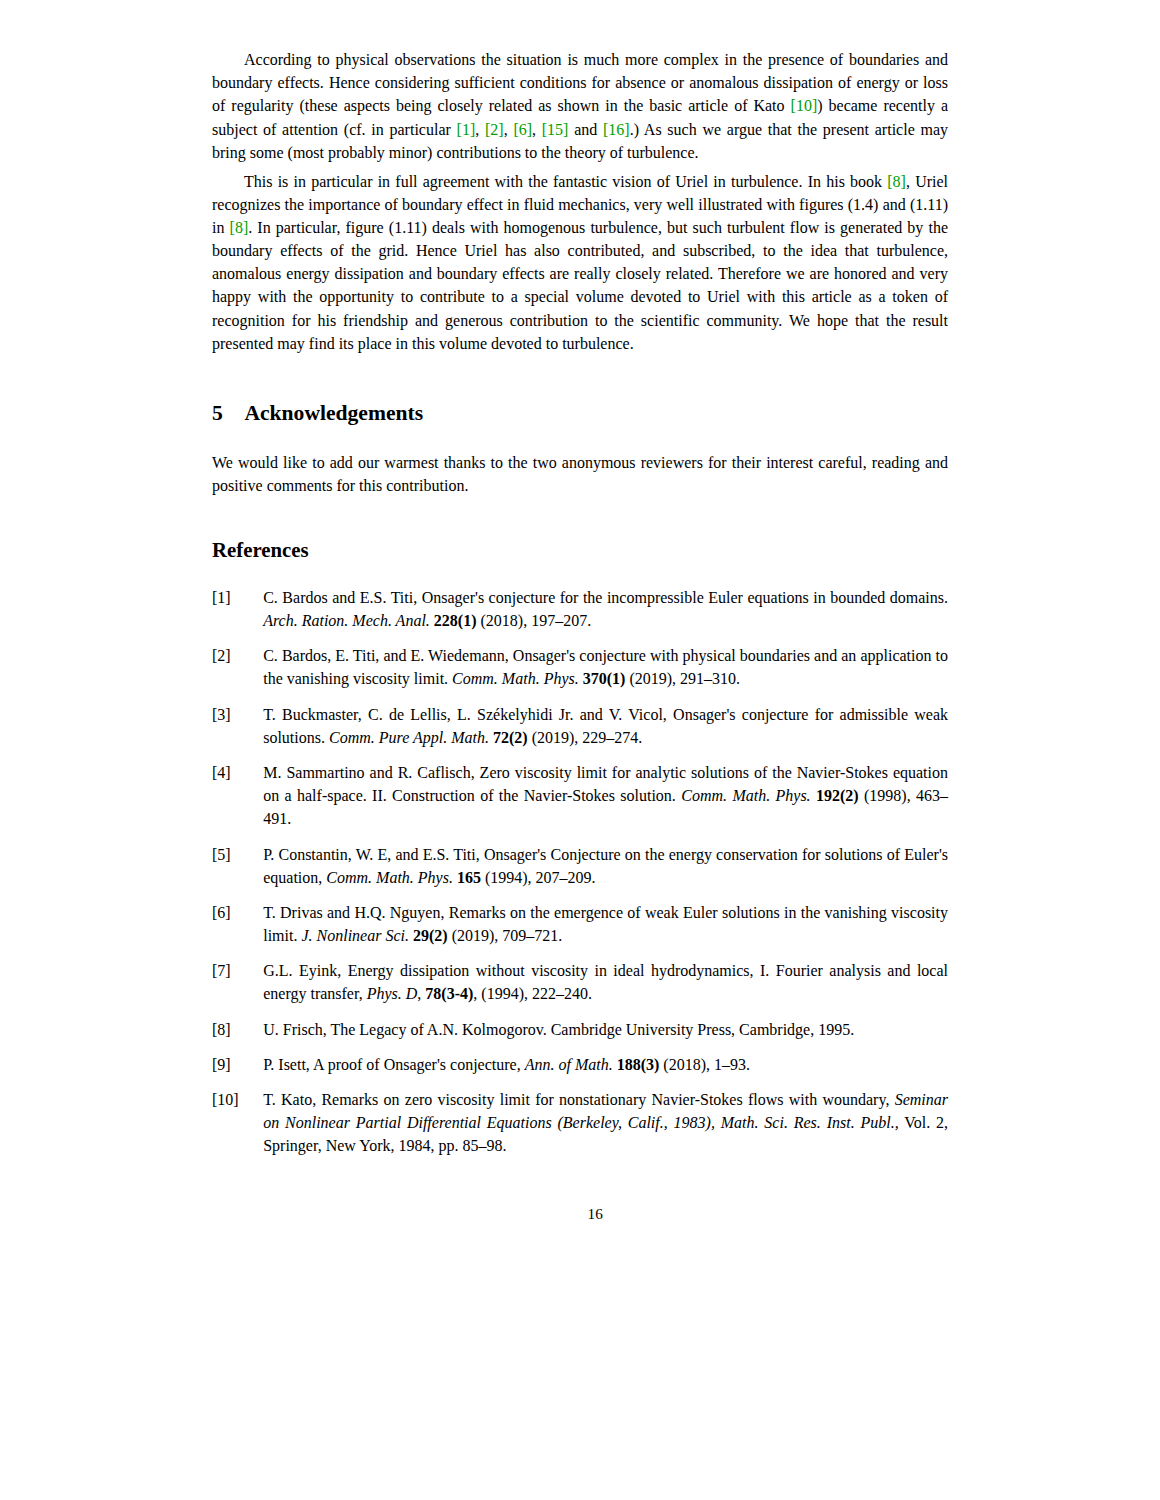According to physical observations the situation is much more complex in the presence of boundaries and boundary effects. Hence considering sufficient conditions for absence or anomalous dissipation of energy or loss of regularity (these aspects being closely related as shown in the basic article of Kato [10]) became recently a subject of attention (cf. in particular [1], [2], [6], [15] and [16].) As such we argue that the present article may bring some (most probably minor) contributions to the theory of turbulence.
This is in particular in full agreement with the fantastic vision of Uriel in turbulence. In his book [8], Uriel recognizes the importance of boundary effect in fluid mechanics, very well illustrated with figures (1.4) and (1.11) in [8]. In particular, figure (1.11) deals with homogenous turbulence, but such turbulent flow is generated by the boundary effects of the grid. Hence Uriel has also contributed, and subscribed, to the idea that turbulence, anomalous energy dissipation and boundary effects are really closely related. Therefore we are honored and very happy with the opportunity to contribute to a special volume devoted to Uriel with this article as a token of recognition for his friendship and generous contribution to the scientific community. We hope that the result presented may find its place in this volume devoted to turbulence.
5 Acknowledgements
We would like to add our warmest thanks to the two anonymous reviewers for their interest careful, reading and positive comments for this contribution.
References
[1] C. Bardos and E.S. Titi, Onsager's conjecture for the incompressible Euler equations in bounded domains. Arch. Ration. Mech. Anal. 228(1) (2018), 197–207.
[2] C. Bardos, E. Titi, and E. Wiedemann, Onsager's conjecture with physical boundaries and an application to the vanishing viscosity limit. Comm. Math. Phys. 370(1) (2019), 291–310.
[3] T. Buckmaster, C. de Lellis, L. Székelyhidi Jr. and V. Vicol, Onsager's conjecture for admissible weak solutions. Comm. Pure Appl. Math. 72(2) (2019), 229–274.
[4] M. Sammartino and R. Caflisch, Zero viscosity limit for analytic solutions of the Navier-Stokes equation on a half-space. II. Construction of the Navier-Stokes solution. Comm. Math. Phys. 192(2) (1998), 463–491.
[5] P. Constantin, W. E, and E.S. Titi, Onsager's Conjecture on the energy conservation for solutions of Euler's equation, Comm. Math. Phys. 165 (1994), 207–209.
[6] T. Drivas and H.Q. Nguyen, Remarks on the emergence of weak Euler solutions in the vanishing viscosity limit. J. Nonlinear Sci. 29(2) (2019), 709–721.
[7] G.L. Eyink, Energy dissipation without viscosity in ideal hydrodynamics, I. Fourier analysis and local energy transfer, Phys. D, 78(3-4), (1994), 222–240.
[8] U. Frisch, The Legacy of A.N. Kolmogorov. Cambridge University Press, Cambridge, 1995.
[9] P. Isett, A proof of Onsager's conjecture, Ann. of Math. 188(3) (2018), 1–93.
[10] T. Kato, Remarks on zero viscosity limit for nonstationary Navier-Stokes flows with woundary, Seminar on Nonlinear Partial Differential Equations (Berkeley, Calif., 1983), Math. Sci. Res. Inst. Publ., Vol. 2, Springer, New York, 1984, pp. 85–98.
16